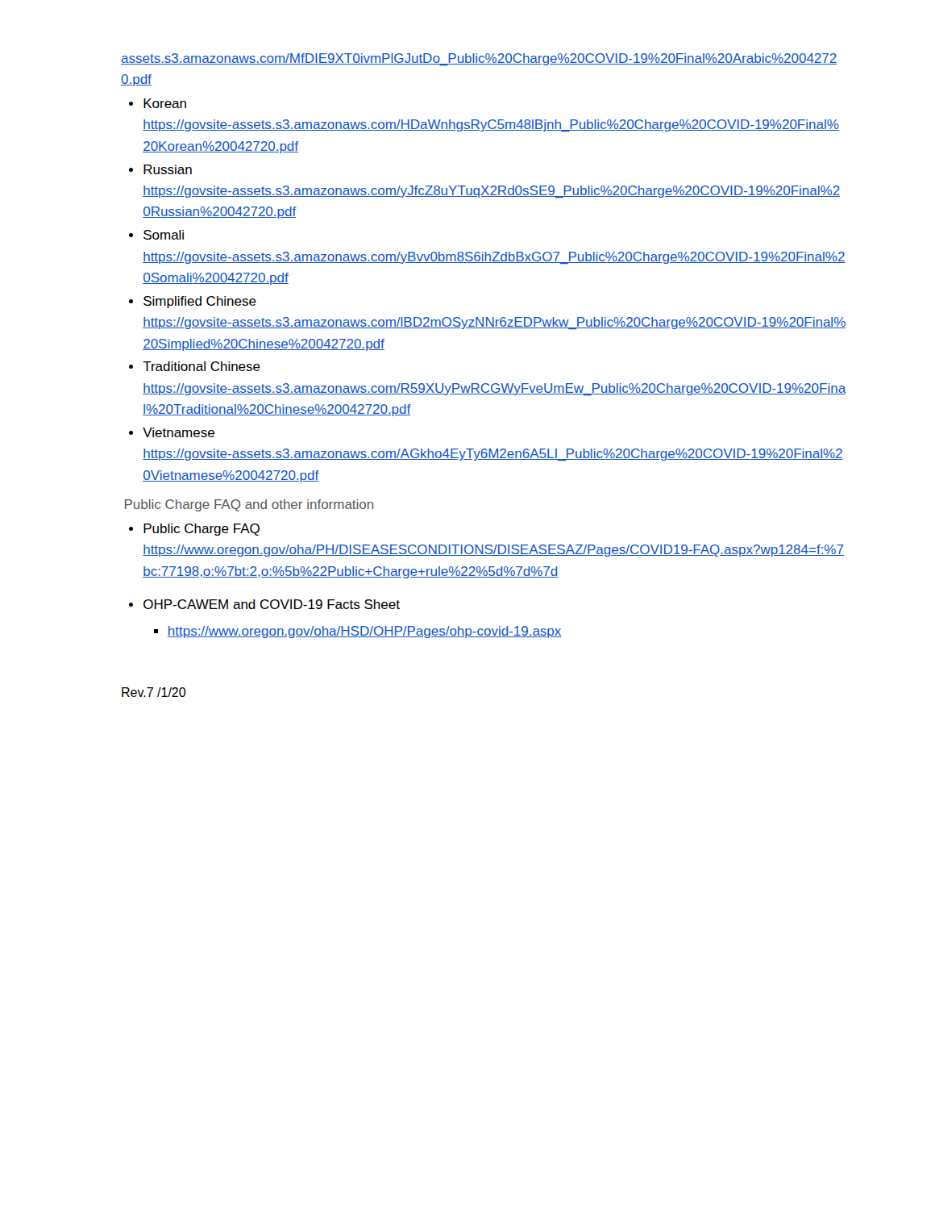assets.s3.amazonaws.com/MfDIE9XT0ivmPlGJutDo_Public%20Charge%20COVID-19%20Final%20Arabic%20042720.pdf
Korean
https://govsite-assets.s3.amazonaws.com/HDaWnhgsRyC5m48lBjnh_Public%20Charge%20COVID-19%20Final%20Korean%20042720.pdf
Russian
https://govsite-assets.s3.amazonaws.com/yJfcZ8uYTuqX2Rd0sSE9_Public%20Charge%20COVID-19%20Final%20Russian%20042720.pdf
Somali
https://govsite-assets.s3.amazonaws.com/yBvv0bm8S6ihZdbBxGO7_Public%20Charge%20COVID-19%20Final%20Somali%20042720.pdf
Simplified Chinese
https://govsite-assets.s3.amazonaws.com/lBD2mOSyzNNr6zEDPwkw_Public%20Charge%20COVID-19%20Final%20Simplied%20Chinese%20042720.pdf
Traditional Chinese
https://govsite-assets.s3.amazonaws.com/R59XUyPwRCGWyFveUmEw_Public%20Charge%20COVID-19%20Final%20Traditional%20Chinese%20042720.pdf
Vietnamese
https://govsite-assets.s3.amazonaws.com/AGkho4EyTy6M2en6A5LI_Public%20Charge%20COVID-19%20Final%20Vietnamese%20042720.pdf
Public Charge FAQ and other information
Public Charge FAQ
https://www.oregon.gov/oha/PH/DISEASESCONDITIONS/DISEASESAZ/Pages/COVID19-FAQ.aspx?wp1284=f:%7bc:77198,o:%7bt:2,o:%5b%22Public+Charge+rule%22%5d%7d%7d
OHP-CAWEM and COVID-19 Facts Sheet
https://www.oregon.gov/oha/HSD/OHP/Pages/ohp-covid-19.aspx
Rev.7 /1/20